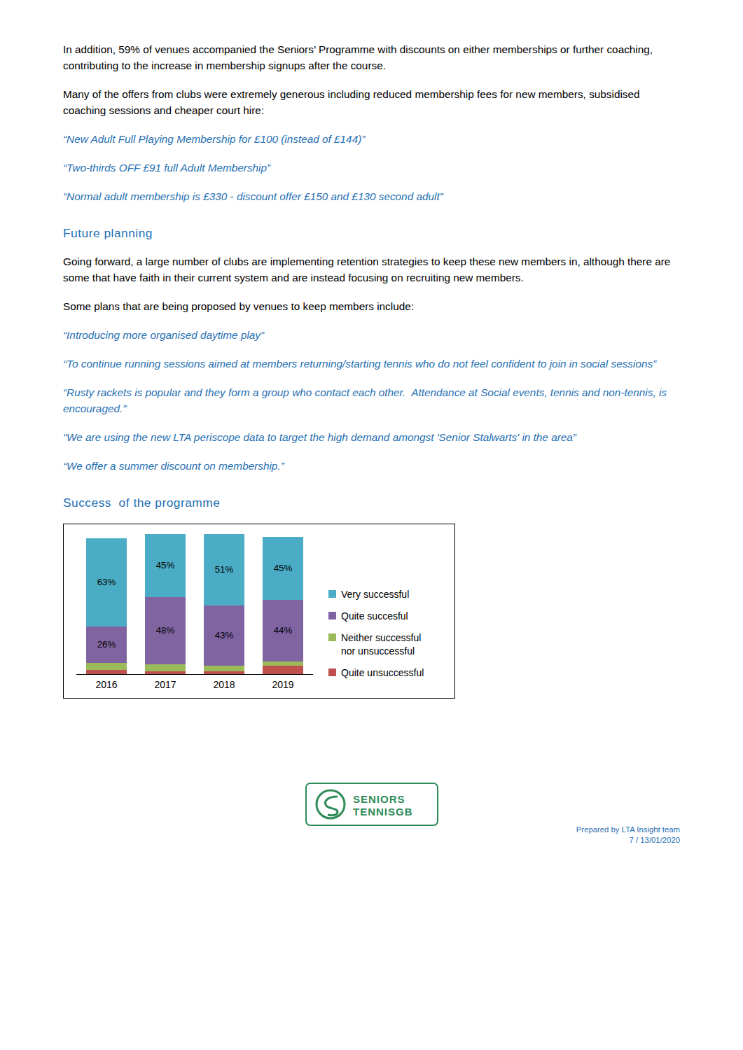In addition, 59% of venues accompanied the Seniors’ Programme with discounts on either memberships or further coaching, contributing to the increase in membership signups after the course.
Many of the offers from clubs were extremely generous including reduced membership fees for new members, subsidised coaching sessions and cheaper court hire:
“New Adult Full Playing Membership for £100 (instead of £144)”
“Two-thirds OFF £91 full Adult Membership”
“Normal adult membership is £330 - discount offer £150 and £130 second adult”
Future planning
Going forward, a large number of clubs are implementing retention strategies to keep these new members in, although there are some that have faith in their current system and are instead focusing on recruiting new members.
Some plans that are being proposed by venues to keep members include:
“Introducing more organised daytime play”
“To continue running sessions aimed at members returning/starting tennis who do not feel confident to join in social sessions”
“Rusty rackets is popular and they form a group who contact each other. Attendance at Social events, tennis and non-tennis, is encouraged.”
“We are using the new LTA periscope data to target the high demand amongst 'Senior Stalwarts' in the area”
“We offer a summer discount on membership.”
Success of the programme
63%
26%
45%
48%
51%
43%
45%
44%
2016 2017 2018 2019
Very successful
Quite succesful
Neither successful
nor unsuccessful
Quite unsuccessful
SENIORS TENNISGB
Prepared by LTA Insight team
7 / 13/01/2020